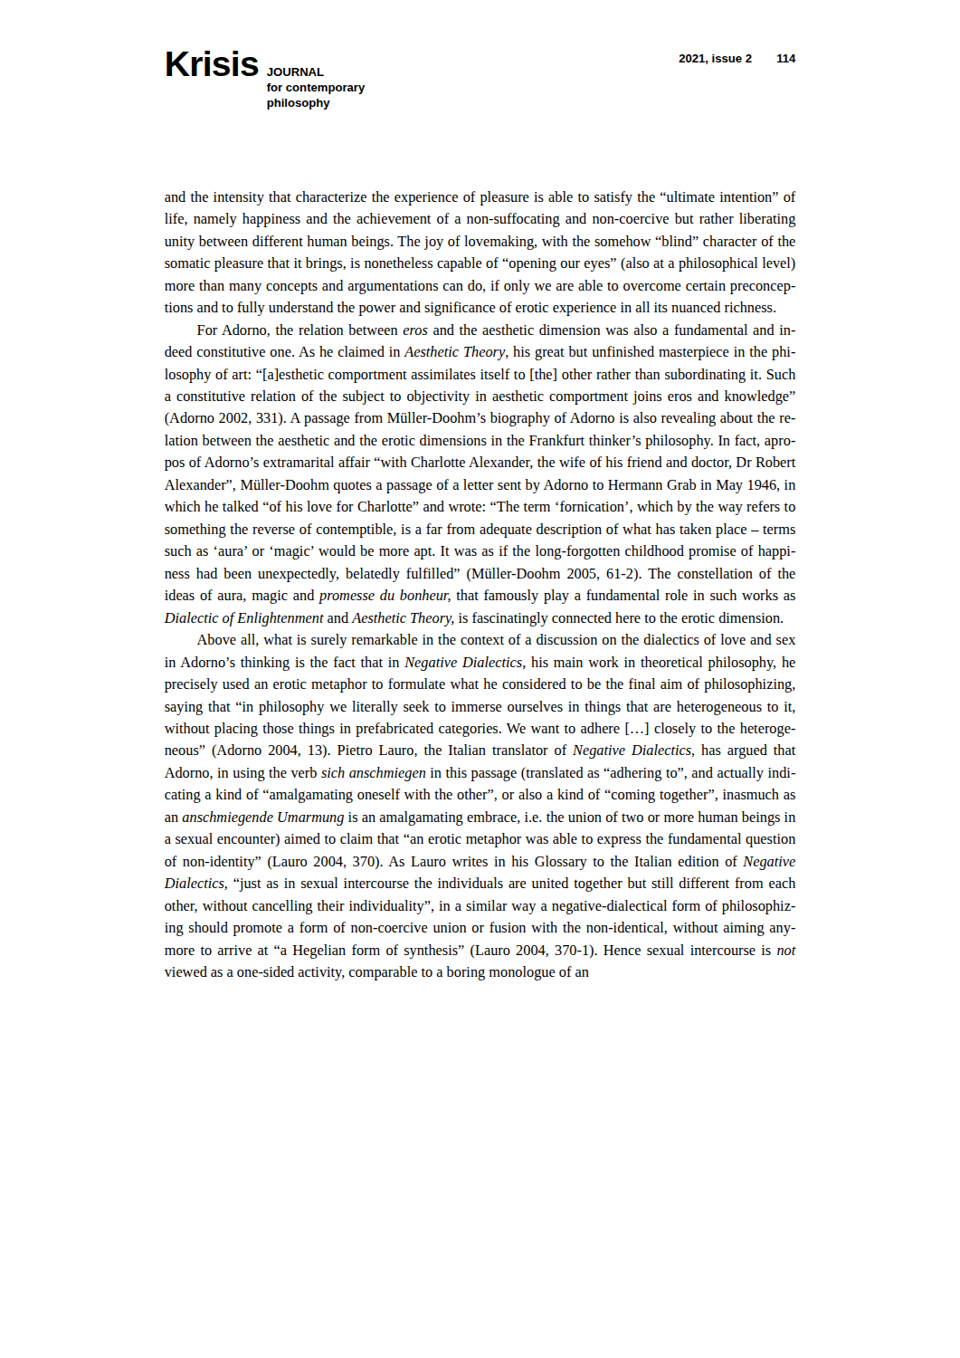Krisis JOURNAL
for contemporary
philosophy
2021, issue 2 114
and the intensity that characterize the experience of pleasure is able to satisfy the “ultimate intention” of life, namely happiness and the achievement of a non-suffocating and non-coercive but rather liberating unity between different human beings. The joy of lovemaking, with the somehow “blind” character of the somatic pleasure that it brings, is nonetheless capable of “opening our eyes” (also at a philosophical level) more than many concepts and argumentations can do, if only we are able to overcome certain preconceptions and to fully understand the power and significance of erotic experience in all its nuanced richness.
For Adorno, the relation between eros and the aesthetic dimension was also a fundamental and indeed constitutive one. As he claimed in Aesthetic Theory, his great but unfinished masterpiece in the philosophy of art: “[a]esthetic comportment assimilates itself to [the] other rather than subordinating it. Such a constitutive relation of the subject to objectivity in aesthetic comportment joins eros and knowledge” (Adorno 2002, 331). A passage from Müller-Doohm’s biography of Adorno is also revealing about the relation between the aesthetic and the erotic dimensions in the Frankfurt thinker’s philosophy. In fact, apropos of Adorno’s extramarital affair “with Charlotte Alexander, the wife of his friend and doctor, Dr Robert Alexander”, Müller-Doohm quotes a passage of a letter sent by Adorno to Hermann Grab in May 1946, in which he talked “of his love for Charlotte” and wrote: “The term ‘fornication’, which by the way refers to something the reverse of contemptible, is a far from adequate description of what has taken place – terms such as ‘aura’ or ‘magic’ would be more apt. It was as if the long-forgotten childhood promise of happiness had been unexpectedly, belatedly fulfilled” (Müller-Doohm 2005, 61-2). The constellation of the ideas of aura, magic and promesse du bonheur, that famously play a fundamental role in such works as Dialectic of Enlightenment and Aesthetic Theory, is fascinatingly connected here to the erotic dimension.
Above all, what is surely remarkable in the context of a discussion on the dialectics of love and sex in Adorno’s thinking is the fact that in Negative Dialectics, his main work in theoretical philosophy, he precisely used an erotic metaphor to formulate what he considered to be the final aim of philosophizing, saying that “in philosophy we literally seek to immerse ourselves in things that are heterogeneous to it, without placing those things in prefabricated categories. We want to adhere […] closely to the heterogeneous” (Adorno 2004, 13). Pietro Lauro, the Italian translator of Negative Dialectics, has argued that Adorno, in using the verb sich anschmiegen in this passage (translated as “adhering to”, and actually indicating a kind of “amalgamating oneself with the other”, or also a kind of “coming together”, inasmuch as an anschmiegende Umarmung is an amalgamating embrace, i.e. the union of two or more human beings in a sexual encounter) aimed to claim that “an erotic metaphor was able to express the fundamental question of non-identity” (Lauro 2004, 370). As Lauro writes in his Glossary to the Italian edition of Negative Dialectics, “just as in sexual intercourse the individuals are united together but still different from each other, without cancelling their individuality”, in a similar way a negative-dialectical form of philosophizing should promote a form of non-coercive union or fusion with the non-identical, without aiming anymore to arrive at “a Hegelian form of synthesis” (Lauro 2004, 370-1). Hence sexual intercourse is not viewed as a one-sided activity, comparable to a boring monologue of an